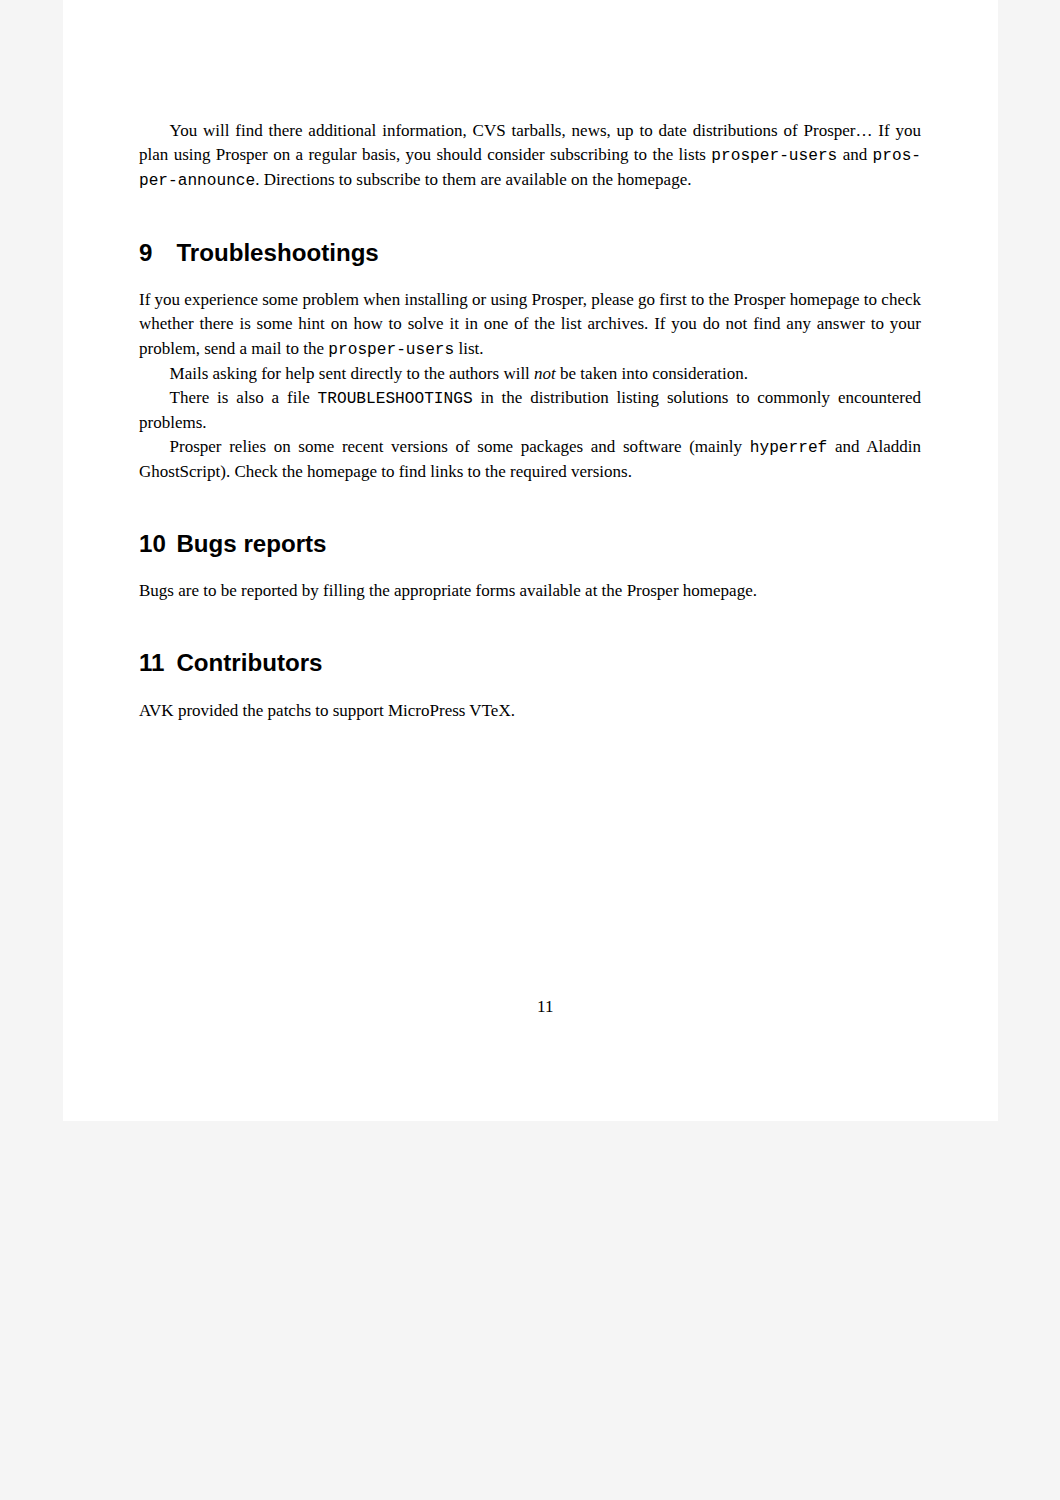You will find there additional information, CVS tarballs, news, up to date distributions of Prosper… If you plan using Prosper on a regular basis, you should consider subscribing to the lists prosper-users and prosper-announce. Directions to subscribe to them are available on the homepage.
9 Troubleshootings
If you experience some problem when installing or using Prosper, please go first to the Prosper homepage to check whether there is some hint on how to solve it in one of the list archives. If you do not find any answer to your problem, send a mail to the prosper-users list.
Mails asking for help sent directly to the authors will not be taken into consideration.
There is also a file TROUBLESHOOTINGS in the distribution listing solutions to commonly encountered problems.
Prosper relies on some recent versions of some packages and software (mainly hyperref and Aladdin GhostScript). Check the homepage to find links to the required versions.
10 Bugs reports
Bugs are to be reported by filling the appropriate forms available at the Prosper homepage.
11 Contributors
AVK provided the patchs to support MicroPress VTeX.
11